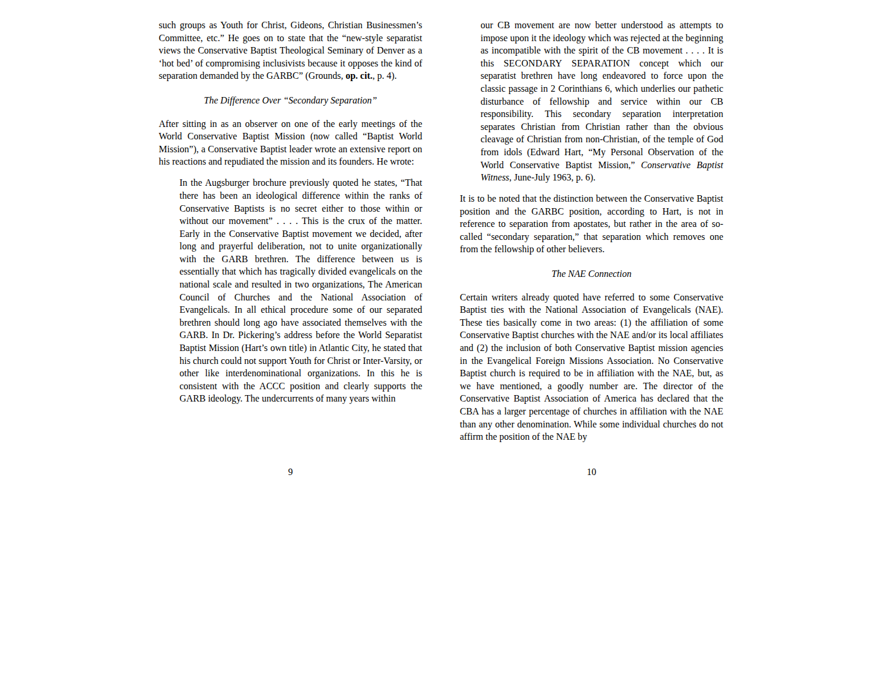such groups as Youth for Christ, Gideons, Christian Businessmen’s Committee, etc.” He goes on to state that the “new-style separatist views the Conservative Baptist Theological Seminary of Denver as a ‘hot bed’ of compromising inclusivists because it opposes the kind of separation demanded by the GARBC” (Grounds, op. cit., p. 4).
The Difference Over “Secondary Separation”
After sitting in as an observer on one of the early meetings of the World Conservative Baptist Mission (now called “Baptist World Mission”), a Conservative Baptist leader wrote an extensive report on his reactions and repudiated the mission and its founders. He wrote:
In the Augsburger brochure previously quoted he states, “That there has been an ideological difference within the ranks of Conservative Baptists is no secret either to those within or without our movement” . . . . This is the crux of the matter. Early in the Conservative Baptist movement we decided, after long and prayerful deliberation, not to unite organizationally with the GARB brethren. The difference between us is essentially that which has tragically divided evangelicals on the national scale and resulted in two organizations, The American Council of Churches and the National Association of Evangelicals. In all ethical procedure some of our separated brethren should long ago have associated themselves with the GARB. In Dr. Pickering’s address before the World Separatist Baptist Mission (Hart’s own title) in Atlantic City, he stated that his church could not support Youth for Christ or Inter-Varsity, or other like interdenominational organizations. In this he is consistent with the ACCC position and clearly supports the GARB ideology. The undercurrents of many years within
9
our CB movement are now better understood as attempts to impose upon it the ideology which was rejected at the beginning as incompatible with the spirit of the CB movement . . . . It is this SECONDARY SEPARATION concept which our separatist brethren have long endeavored to force upon the classic passage in 2 Corinthians 6, which underlies our pathetic disturbance of fellowship and service within our CB responsibility. This secondary separation interpretation separates Christian from Christian rather than the obvious cleavage of Christian from non-Christian, of the temple of God from idols (Edward Hart, “My Personal Observation of the World Conservative Baptist Mission,” Conservative Baptist Witness, June-July 1963, p. 6).
It is to be noted that the distinction between the Conservative Baptist position and the GARBC position, according to Hart, is not in reference to separation from apostates, but rather in the area of so-called “secondary separation,” that separation which removes one from the fellowship of other believers.
The NAE Connection
Certain writers already quoted have referred to some Conservative Baptist ties with the National Association of Evangelicals (NAE). These ties basically come in two areas: (1) the affiliation of some Conservative Baptist churches with the NAE and/or its local affiliates and (2) the inclusion of both Conservative Baptist mission agencies in the Evangelical Foreign Missions Association. No Conservative Baptist church is required to be in affiliation with the NAE, but, as we have mentioned, a goodly number are. The director of the Conservative Baptist Association of America has declared that the CBA has a larger percentage of churches in affiliation with the NAE than any other denomination. While some individual churches do not affirm the position of the NAE by
10